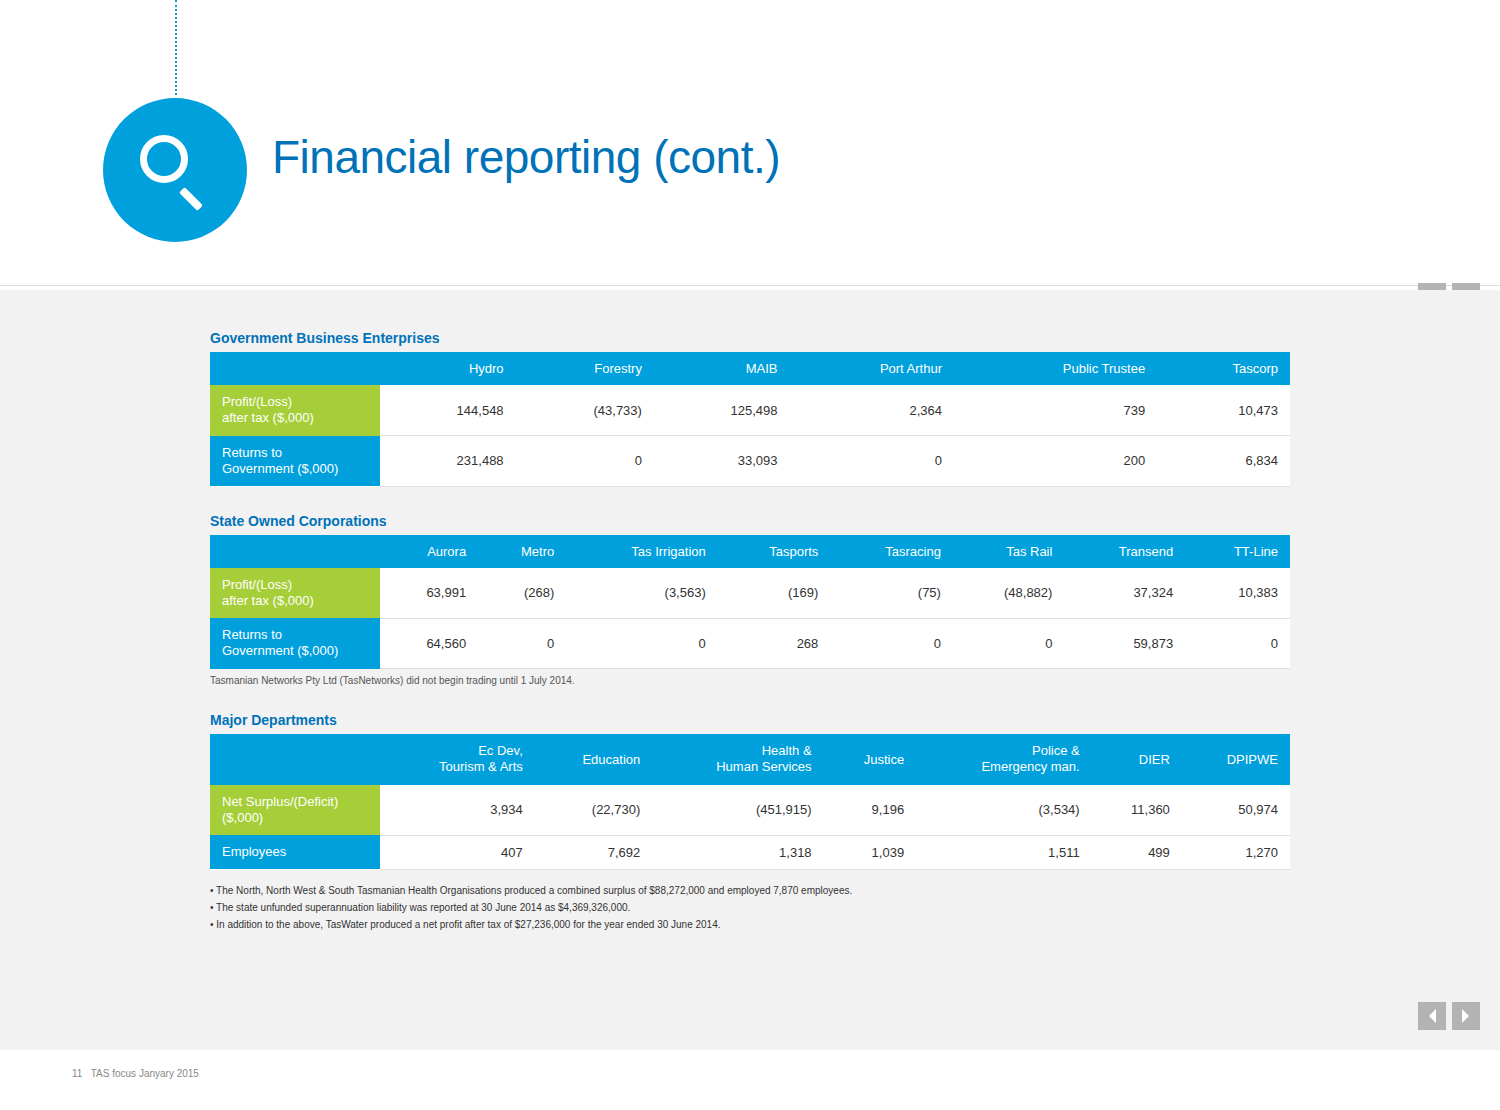Financial reporting (cont.)
Government Business Enterprises
| | Hydro | Forestry | MAIB | Port Arthur | Public Trustee | Tascorp |
| --- | --- | --- | --- | --- | --- | --- |
| Profit/(Loss) after tax ($,000) | 144,548 | (43,733) | 125,498 | 2,364 | 739 | 10,473 |
| Returns to Government ($,000) | 231,488 | 0 | 33,093 | 0 | 200 | 6,834 |
State Owned Corporations
| | Aurora | Metro | Tas Irrigation | Tasports | Tasracing | Tas Rail | Transend | TT-Line |
| --- | --- | --- | --- | --- | --- | --- | --- | --- |
| Profit/(Loss) after tax ($,000) | 63,991 | (268) | (3,563) | (169) | (75) | (48,882) | 37,324 | 10,383 |
| Returns to Government ($,000) | 64,560 | 0 | 0 | 268 | 0 | 0 | 59,873 | 0 |
Tasmanian Networks Pty Ltd (TasNetworks) did not begin trading until 1 July 2014.
Major Departments
| | Ec Dev, Tourism & Arts | Education | Health & Human Services | Justice | Police & Emergency man. | DIER | DPIPWE |
| --- | --- | --- | --- | --- | --- | --- | --- |
| Net Surplus/(Deficit) ($,000) | 3,934 | (22,730) | (451,915) | 9,196 | (3,534) | 11,360 | 50,974 |
| Employees | 407 | 7,692 | 1,318 | 1,039 | 1,511 | 499 | 1,270 |
• The North, North West & South Tasmanian Health Organisations produced a combined surplus of $88,272,000 and employed 7,870 employees.
• The state unfunded superannuation liability was reported at 30 June 2014 as $4,369,326,000.
• In addition to the above, TasWater produced a net profit after tax of $27,236,000 for the year ended 30 June 2014.
11 TAS focus Janyary 2015